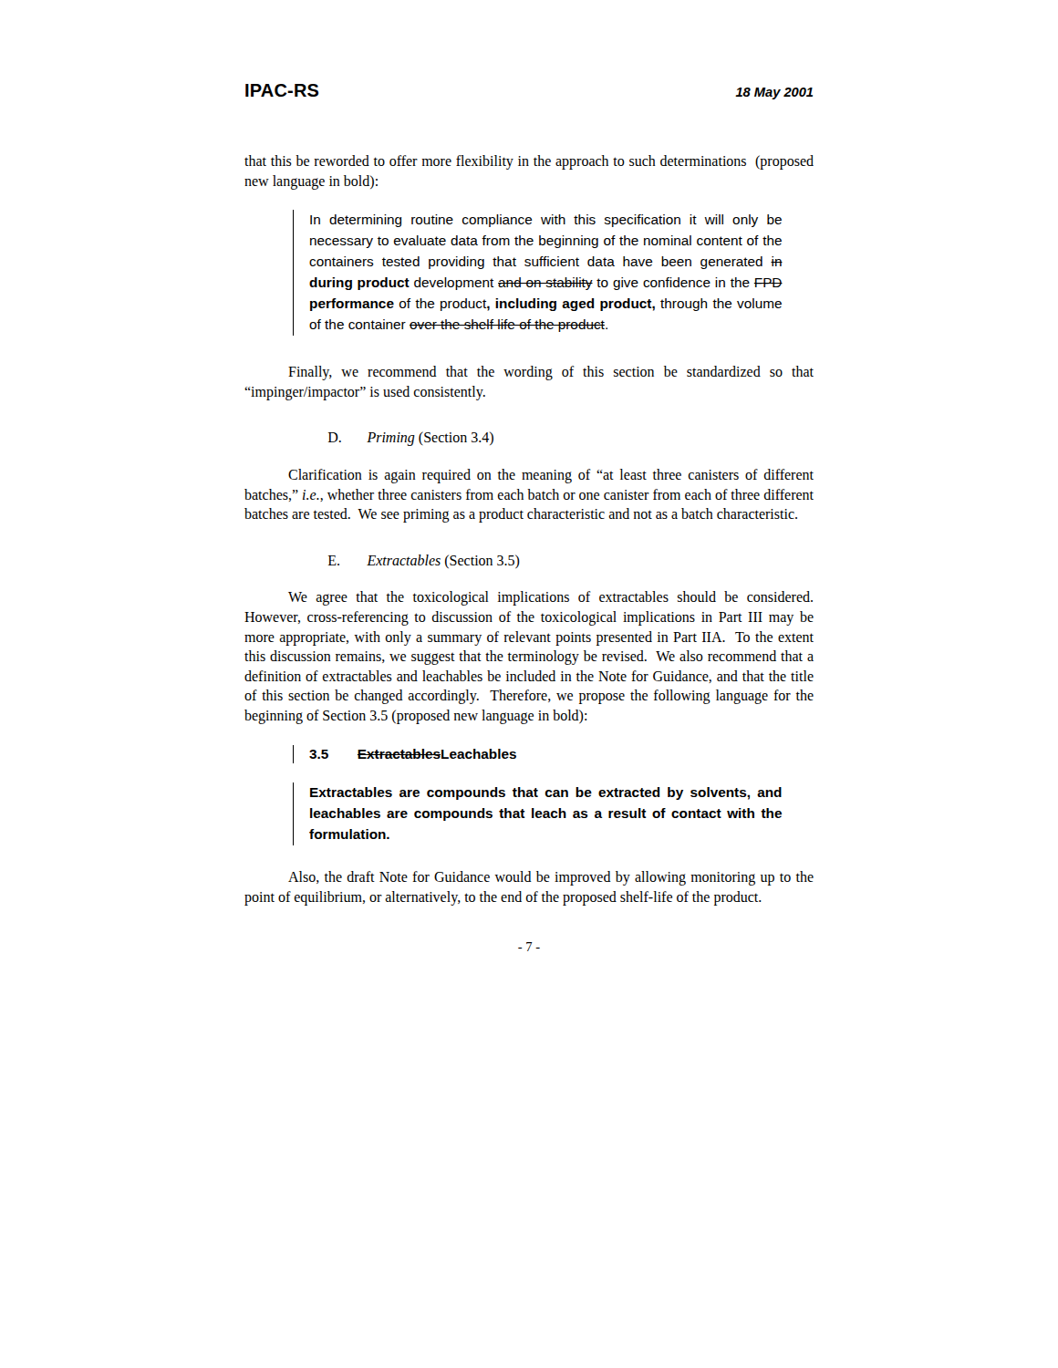IPAC-RS
18 May 2001
that this be reworded to offer more flexibility in the approach to such determinations (proposed new language in bold):
In determining routine compliance with this specification it will only be necessary to evaluate data from the beginning of the nominal content of the containers tested providing that sufficient data have been generated in during product development and on stability to give confidence in the FPD performance of the product, including aged product, through the volume of the container over the shelf life of the product.
Finally, we recommend that the wording of this section be standardized so that “impinger/impactor” is used consistently.
D. Priming (Section 3.4)
Clarification is again required on the meaning of “at least three canisters of different batches,” i.e., whether three canisters from each batch or one canister from each of three different batches are tested. We see priming as a product characteristic and not as a batch characteristic.
E. Extractables (Section 3.5)
We agree that the toxicological implications of extractables should be considered. However, cross-referencing to discussion of the toxicological implications in Part III may be more appropriate, with only a summary of relevant points presented in Part IIA. To the extent this discussion remains, we suggest that the terminology be revised. We also recommend that a definition of extractables and leachables be included in the Note for Guidance, and that the title of this section be changed accordingly. Therefore, we propose the following language for the beginning of Section 3.5 (proposed new language in bold):
3.5 Extractables Leachables
Extractables are compounds that can be extracted by solvents, and leachables are compounds that leach as a result of contact with the formulation.
Also, the draft Note for Guidance would be improved by allowing monitoring up to the point of equilibrium, or alternatively, to the end of the proposed shelf-life of the product.
- 7 -